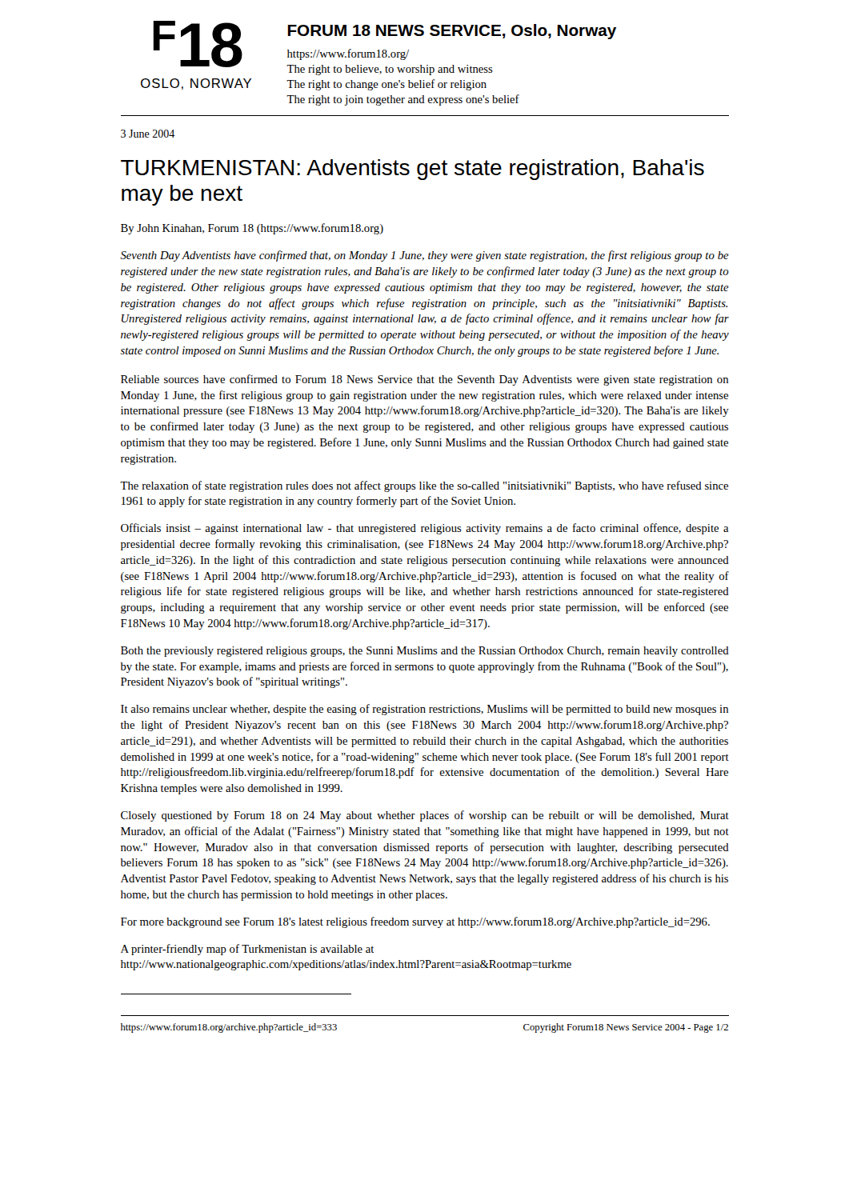F18 OSLO, NORWAY
FORUM 18 NEWS SERVICE, Oslo, Norway
https://www.forum18.org/
The right to believe, to worship and witness
The right to change one's belief or religion
The right to join together and express one's belief
3 June 2004
TURKMENISTAN: Adventists get state registration, Baha'is may be next
By John Kinahan, Forum 18 (https://www.forum18.org)
Seventh Day Adventists have confirmed that, on Monday 1 June, they were given state registration, the first religious group to be registered under the new state registration rules, and Baha'is are likely to be confirmed later today (3 June) as the next group to be registered. Other religious groups have expressed cautious optimism that they too may be registered, however, the state registration changes do not affect groups which refuse registration on principle, such as the "initsiativniki" Baptists. Unregistered religious activity remains, against international law, a de facto criminal offence, and it remains unclear how far newly-registered religious groups will be permitted to operate without being persecuted, or without the imposition of the heavy state control imposed on Sunni Muslims and the Russian Orthodox Church, the only groups to be state registered before 1 June.
Reliable sources have confirmed to Forum 18 News Service that the Seventh Day Adventists were given state registration on Monday 1 June, the first religious group to gain registration under the new registration rules, which were relaxed under intense international pressure (see F18News 13 May 2004 http://www.forum18.org/Archive.php?article_id=320). The Baha'is are likely to be confirmed later today (3 June) as the next group to be registered, and other religious groups have expressed cautious optimism that they too may be registered. Before 1 June, only Sunni Muslims and the Russian Orthodox Church had gained state registration.
The relaxation of state registration rules does not affect groups like the so-called "initsiativniki" Baptists, who have refused since 1961 to apply for state registration in any country formerly part of the Soviet Union.
Officials insist – against international law - that unregistered religious activity remains a de facto criminal offence, despite a presidential decree formally revoking this criminalisation, (see F18News 24 May 2004 http://www.forum18.org/Archive.php?article_id=326). In the light of this contradiction and state religious persecution continuing while relaxations were announced (see F18News 1 April 2004 http://www.forum18.org/Archive.php?article_id=293), attention is focused on what the reality of religious life for state registered religious groups will be like, and whether harsh restrictions announced for state-registered groups, including a requirement that any worship service or other event needs prior state permission, will be enforced (see F18News 10 May 2004 http://www.forum18.org/Archive.php?article_id=317).
Both the previously registered religious groups, the Sunni Muslims and the Russian Orthodox Church, remain heavily controlled by the state. For example, imams and priests are forced in sermons to quote approvingly from the Ruhnama ("Book of the Soul"), President Niyazov's book of "spiritual writings".
It also remains unclear whether, despite the easing of registration restrictions, Muslims will be permitted to build new mosques in the light of President Niyazov's recent ban on this (see F18News 30 March 2004 http://www.forum18.org/Archive.php?article_id=291), and whether Adventists will be permitted to rebuild their church in the capital Ashgabad, which the authorities demolished in 1999 at one week's notice, for a "road-widening" scheme which never took place. (See Forum 18's full 2001 report http://religiousfreedom.lib.virginia.edu/relfreerep/forum18.pdf for extensive documentation of the demolition.) Several Hare Krishna temples were also demolished in 1999.
Closely questioned by Forum 18 on 24 May about whether places of worship can be rebuilt or will be demolished, Murat Muradov, an official of the Adalat ("Fairness") Ministry stated that "something like that might have happened in 1999, but not now." However, Muradov also in that conversation dismissed reports of persecution with laughter, describing persecuted believers Forum 18 has spoken to as "sick" (see F18News 24 May 2004 http://www.forum18.org/Archive.php?article_id=326). Adventist Pastor Pavel Fedotov, speaking to Adventist News Network, says that the legally registered address of his church is his home, but the church has permission to hold meetings in other places.
For more background see Forum 18's latest religious freedom survey at http://www.forum18.org/Archive.php?article_id=296.
A printer-friendly map of Turkmenistan is available at
http://www.nationalgeographic.com/xpeditions/atlas/index.html?Parent=asia&Rootmap=turkme
https://www.forum18.org/archive.php?article_id=333
Copyright Forum18 News Service 2004 - Page 1/2